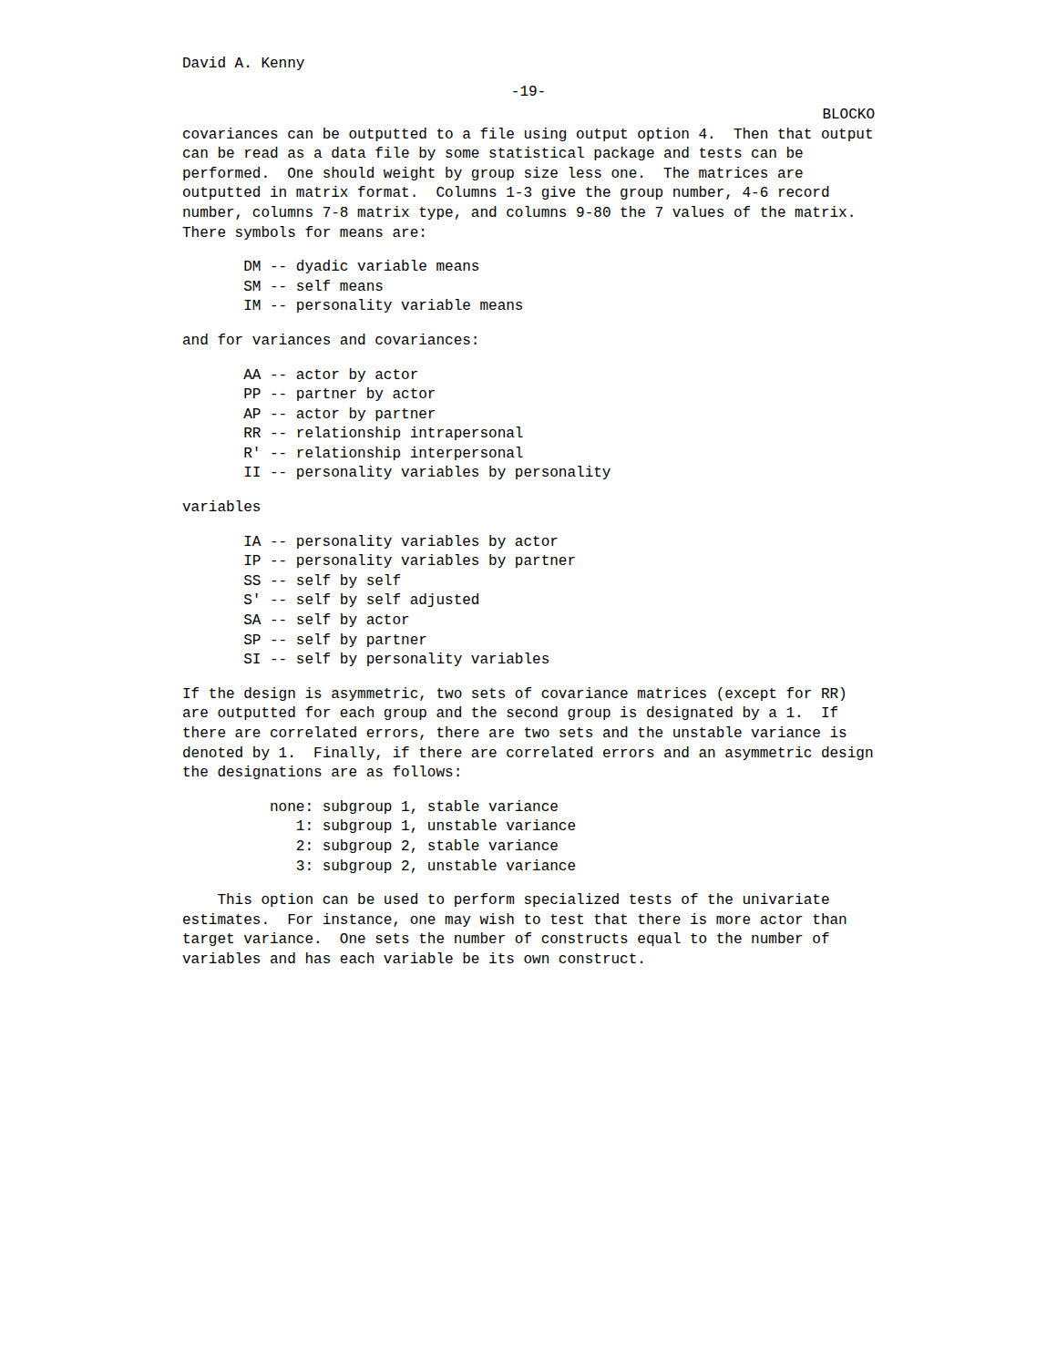David A. Kenny
-19-
BLOCKO
covariances can be outputted to a file using output option 4. Then that output can be read as a data file by some statistical package and tests can be performed. One should weight by group size less one. The matrices are outputted in matrix format. Columns 1-3 give the group number, 4-6 record number, columns 7-8 matrix type, and columns 9-80 the 7 values of the matrix. There symbols for means are:
DM -- dyadic variable means SM -- self means IM -- personality variable means
and for variances and covariances:
AA -- actor by actor PP -- partner by actor AP -- actor by partner RR -- relationship intrapersonal R' -- relationship interpersonal II -- personality variables by personality
variables
IA -- personality variables by actor IP -- personality variables by partner SS -- self by self S' -- self by self adjusted SA -- self by actor SP -- self by partner SI -- self by personality variables
If the design is asymmetric, two sets of covariance matrices (except for RR) are outputted for each group and the second group is designated by a 1. If there are correlated errors, there are two sets and the unstable variance is denoted by 1. Finally, if there are correlated errors and an asymmetric design the designations are as follows:
none: subgroup 1, stable variance 1: subgroup 1, unstable variance 2: subgroup 2, stable variance 3: subgroup 2, unstable variance
This option can be used to perform specialized tests of the univariate estimates. For instance, one may wish to test that there is more actor than target variance. One sets the number of constructs equal to the number of variables and has each variable be its own construct.